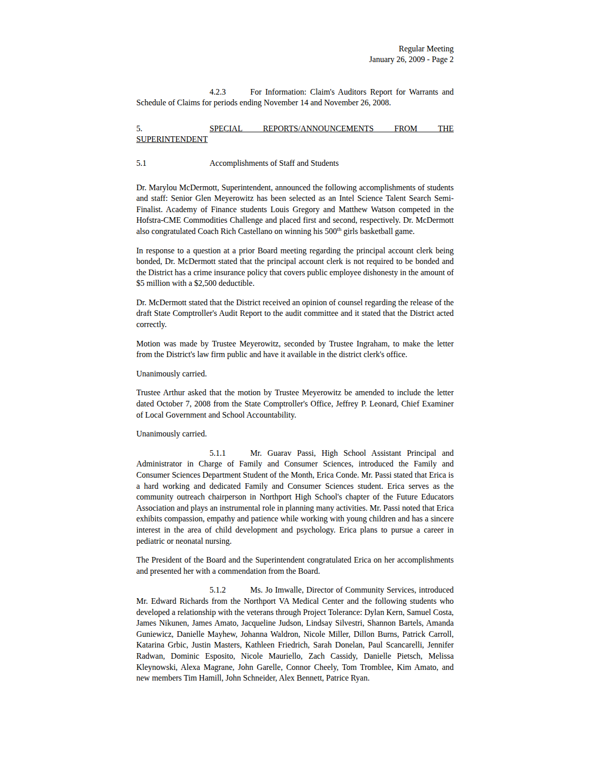Regular Meeting
January 26, 2009 - Page 2
4.2.3 For Information: Claim's Auditors Report for Warrants and Schedule of Claims for periods ending November 14 and November 26, 2008.
5. SPECIAL REPORTS/ANNOUNCEMENTS FROM THE SUPERINTENDENT
5.1 Accomplishments of Staff and Students
Dr. Marylou McDermott, Superintendent, announced the following accomplishments of students and staff: Senior Glen Meyerowitz has been selected as an Intel Science Talent Search Semi-Finalist. Academy of Finance students Louis Gregory and Matthew Watson competed in the Hofstra-CME Commodities Challenge and placed first and second, respectively. Dr. McDermott also congratulated Coach Rich Castellano on winning his 500th girls basketball game.
In response to a question at a prior Board meeting regarding the principal account clerk being bonded, Dr. McDermott stated that the principal account clerk is not required to be bonded and the District has a crime insurance policy that covers public employee dishonesty in the amount of $5 million with a $2,500 deductible.
Dr. McDermott stated that the District received an opinion of counsel regarding the release of the draft State Comptroller's Audit Report to the audit committee and it stated that the District acted correctly.
Motion was made by Trustee Meyerowitz, seconded by Trustee Ingraham, to make the letter from the District's law firm public and have it available in the district clerk's office.
Unanimously carried.
Trustee Arthur asked that the motion by Trustee Meyerowitz be amended to include the letter dated October 7, 2008 from the State Comptroller's Office, Jeffrey P. Leonard, Chief Examiner of Local Government and School Accountability.
Unanimously carried.
5.1.1 Mr. Guarav Passi, High School Assistant Principal and Administrator in Charge of Family and Consumer Sciences, introduced the Family and Consumer Sciences Department Student of the Month, Erica Conde. Mr. Passi stated that Erica is a hard working and dedicated Family and Consumer Sciences student. Erica serves as the community outreach chairperson in Northport High School's chapter of the Future Educators Association and plays an instrumental role in planning many activities. Mr. Passi noted that Erica exhibits compassion, empathy and patience while working with young children and has a sincere interest in the area of child development and psychology. Erica plans to pursue a career in pediatric or neonatal nursing.
The President of the Board and the Superintendent congratulated Erica on her accomplishments and presented her with a commendation from the Board.
5.1.2 Ms. Jo Imwalle, Director of Community Services, introduced Mr. Edward Richards from the Northport VA Medical Center and the following students who developed a relationship with the veterans through Project Tolerance: Dylan Kern, Samuel Costa, James Nikunen, James Amato, Jacqueline Judson, Lindsay Silvestri, Shannon Bartels, Amanda Guniewicz, Danielle Mayhew, Johanna Waldron, Nicole Miller, Dillon Burns, Patrick Carroll, Katarina Grbic, Justin Masters, Kathleen Friedrich, Sarah Donelan, Paul Scancarelli, Jennifer Radwan, Dominic Esposito, Nicole Mauriello, Zach Cassidy, Danielle Pietsch, Melissa Kleynowski, Alexa Magrane, John Garelle, Connor Cheely, Tom Tromblee, Kim Amato, and new members Tim Hamill, John Schneider, Alex Bennett, Patrice Ryan.